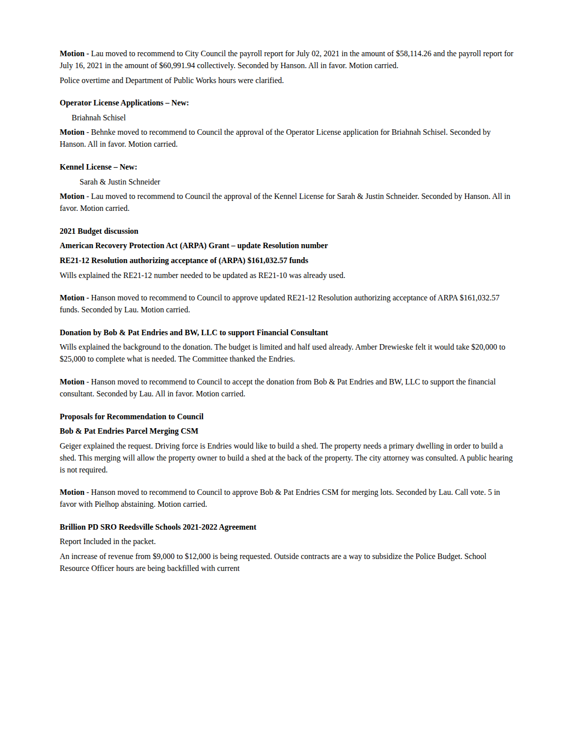Motion - Lau moved to recommend to City Council the payroll report for July 02, 2021 in the amount of $58,114.26 and the payroll report for July 16, 2021 in the amount of $60,991.94 collectively. Seconded by Hanson. All in favor. Motion carried.
Police overtime and Department of Public Works hours were clarified.
Operator License Applications – New:
Briahnah Schisel
Motion - Behnke moved to recommend to Council the approval of the Operator License application for Briahnah Schisel. Seconded by Hanson. All in favor. Motion carried.
Kennel License – New:
Sarah & Justin Schneider
Motion - Lau moved to recommend to Council the approval of the Kennel License for Sarah & Justin Schneider. Seconded by Hanson. All in favor. Motion carried.
2021 Budget discussion
American Recovery Protection Act (ARPA) Grant – update Resolution number
RE21-12 Resolution authorizing acceptance of (ARPA) $161,032.57 funds
Wills explained the RE21-12 number needed to be updated as RE21-10 was already used.
Motion - Hanson moved to recommend to Council to approve updated RE21-12 Resolution authorizing acceptance of ARPA $161,032.57 funds. Seconded by Lau. Motion carried.
Donation by Bob & Pat Endries and BW, LLC to support Financial Consultant
Wills explained the background to the donation. The budget is limited and half used already. Amber Drewieske felt it would take $20,000 to $25,000 to complete what is needed. The Committee thanked the Endries.
Motion - Hanson moved to recommend to Council to accept the donation from Bob & Pat Endries and BW, LLC to support the financial consultant. Seconded by Lau. All in favor. Motion carried.
Proposals for Recommendation to Council
Bob & Pat Endries Parcel Merging CSM
Geiger explained the request. Driving force is Endries would like to build a shed. The property needs a primary dwelling in order to build a shed. This merging will allow the property owner to build a shed at the back of the property. The city attorney was consulted. A public hearing is not required.
Motion - Hanson moved to recommend to Council to approve Bob & Pat Endries CSM for merging lots. Seconded by Lau. Call vote. 5 in favor with Pielhop abstaining. Motion carried.
Brillion PD SRO Reedsville Schools 2021-2022 Agreement
Report Included in the packet.
An increase of revenue from $9,000 to $12,000 is being requested. Outside contracts are a way to subsidize the Police Budget. School Resource Officer hours are being backfilled with current